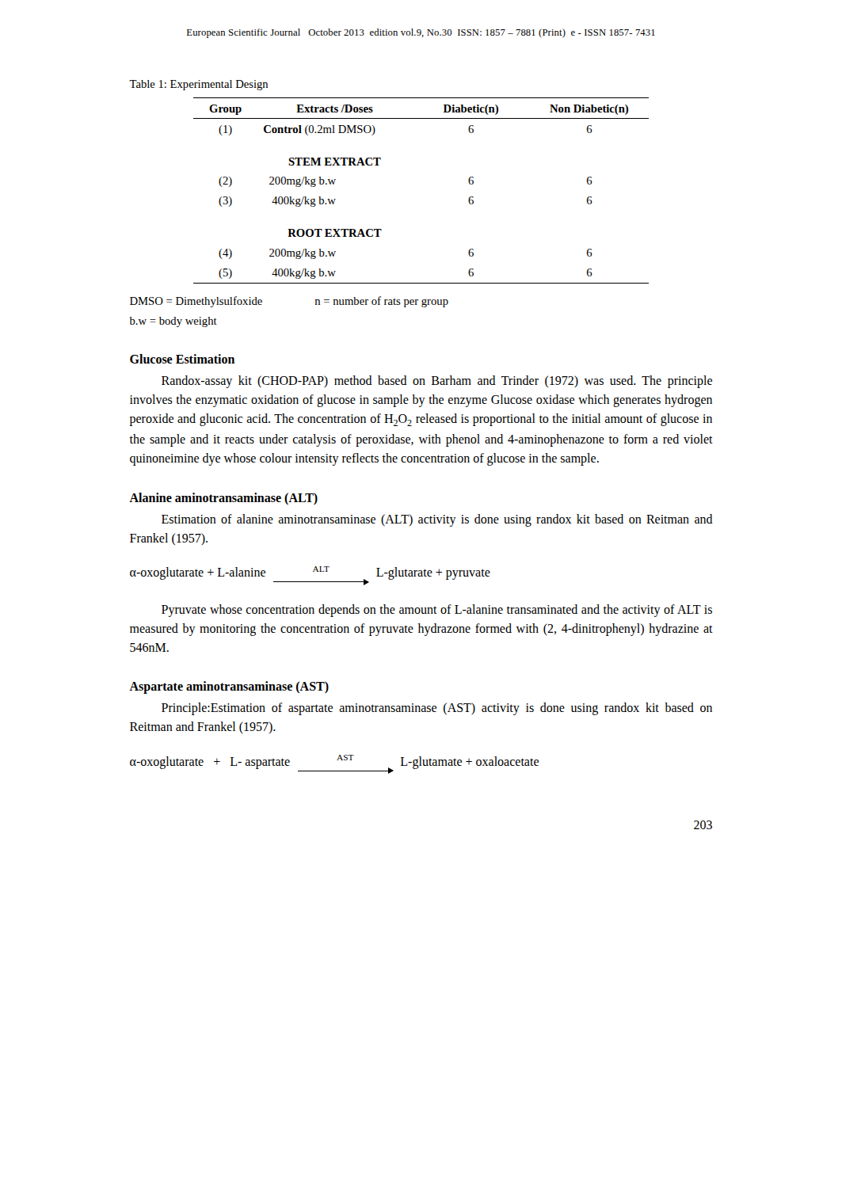European Scientific Journal October 2013 edition vol.9, No.30 ISSN: 1857 – 7881 (Print) e - ISSN 1857- 7431
Table 1: Experimental Design
| Group | Extracts /Doses | Diabetic(n) | Non Diabetic(n) |
| --- | --- | --- | --- |
| (1) | Control (0.2ml DMSO) | 6 | 6 |
| | STEM EXTRACT | | |
| (2) | 200mg/kg b.w | 6 | 6 |
| (3) | 400kg/kg b.w | 6 | 6 |
| | ROOT EXTRACT | | |
| (4) | 200mg/kg b.w | 6 | 6 |
| (5) | 400kg/kg b.w | 6 | 6 |
DMSO = Dimethylsulfoxide n = number of rats per group
b.w = body weight
Glucose Estimation
Randox-assay kit (CHOD-PAP) method based on Barham and Trinder (1972) was used. The principle involves the enzymatic oxidation of glucose in sample by the enzyme Glucose oxidase which generates hydrogen peroxide and gluconic acid. The concentration of H2O2 released is proportional to the initial amount of glucose in the sample and it reacts under catalysis of peroxidase, with phenol and 4-aminophenazone to form a red violet quinoneimine dye whose colour intensity reflects the concentration of glucose in the sample.
Alanine aminotransaminase (ALT)
Estimation of alanine aminotransaminase (ALT) activity is done using randox kit based on Reitman and Frankel (1957).
α-oxoglutarate + L-alanine ALT L-glutarate + pyruvate
Pyruvate whose concentration depends on the amount of L-alanine transaminated and the activity of ALT is measured by monitoring the concentration of pyruvate hydrazone formed with (2, 4-dinitrophenyl) hydrazine at 546nM.
Aspartate aminotransaminase (AST)
Principle:Estimation of aspartate aminotransaminase (AST) activity is done using randox kit based on Reitman and Frankel (1957).
α-oxoglutarate + L- aspartate AST L-glutamate + oxaloacetate
203